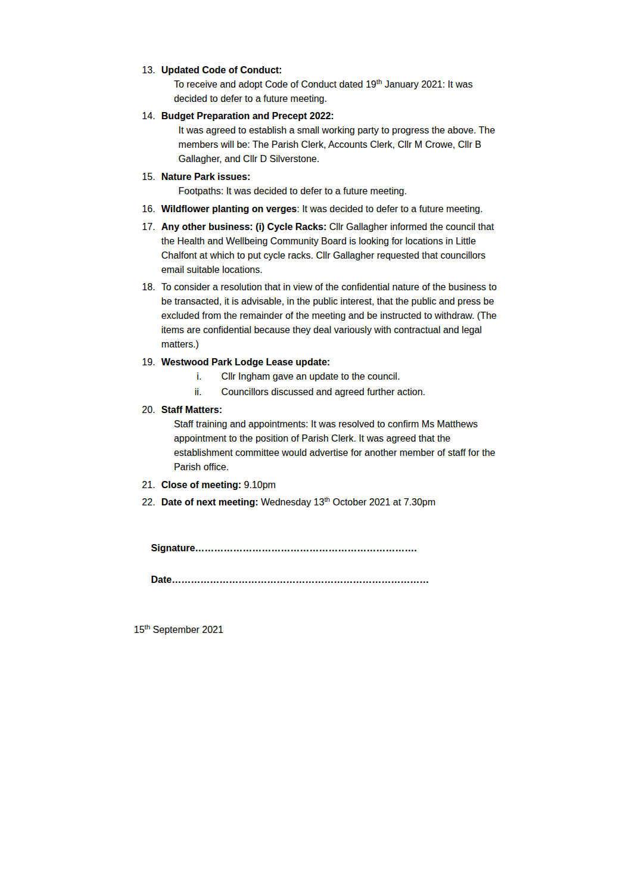Updated Code of Conduct:
To receive and adopt Code of Conduct dated 19th January 2021: It was decided to defer to a future meeting.
Budget Preparation and Precept 2022:
It was agreed to establish a small working party to progress the above. The members will be: The Parish Clerk, Accounts Clerk, Cllr M Crowe, Cllr B Gallagher, and Cllr D Silverstone.
Nature Park issues:
Footpaths: It was decided to defer to a future meeting.
Wildflower planting on verges: It was decided to defer to a future meeting.
Any other business: (i) Cycle Racks: Cllr Gallagher informed the council that the Health and Wellbeing Community Board is looking for locations in Little Chalfont at which to put cycle racks. Cllr Gallagher requested that councillors email suitable locations.
To consider a resolution that in view of the confidential nature of the business to be transacted, it is advisable, in the public interest, that the public and press be excluded from the remainder of the meeting and be instructed to withdraw. (The items are confidential because they deal variously with contractual and legal matters.)
Westwood Park Lodge Lease update:
Cllr Ingham gave an update to the council.
Councillors discussed and agreed further action.
Staff Matters:
Staff training and appointments: It was resolved to confirm Ms Matthews appointment to the position of Parish Clerk. It was agreed that the establishment committee would advertise for another member of staff for the Parish office.
Close of meeting: 9.10pm
Date of next meeting: Wednesday 13th October 2021 at 7.30pm
Signature…………………………………………………………….
Date………………………………………………………………………
15th September 2021